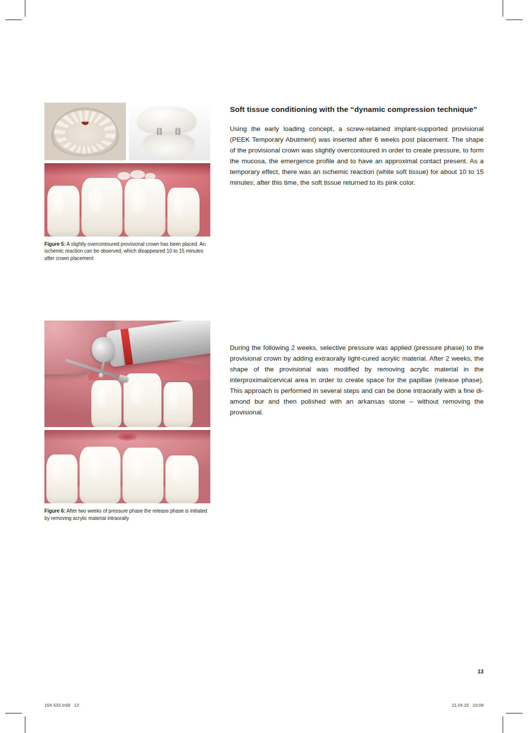Figure 5: A slightly overcontoured provisional crown has been placed. An ischemic reaction can be observed, which disappeared 10 to 15 minutes after crown placement
Figure 6: After two weeks of pressure phase the release phase is initiated by removing acrylic material intraorally
Soft tissue conditioning with the “dynamic compression technique”
Using the early loading concept, a screw-retained implant-supported provisional (PEEK Temporary Abutment) was inserted after 6 weeks post placement. The shape of the provisional crown was slightly overcontoured in order to create pressure, to form the mucosa, the emergence profile and to have an approximal contact present. As a temporary effect, there was an ischemic reaction (white soft tissue) for about 10 to 15 minutes; after this time, the soft tissue returned to its pink color.
During the following 2 weeks, selective pressure was applied (pressure phase) to the provisional crown by adding extraorally light-cured acrylic material. After 2 weeks, the shape of the provisional was modified by removing acrylic material in the interproximal/cervical area in order to create space for the papillae (release phase). This approach is performed in several steps and can be done intraorally with a fine diamond bur and then polished with an arkansas stone – without removing the provisional.
13
15X.533.indd 13
21.04.15 10:09